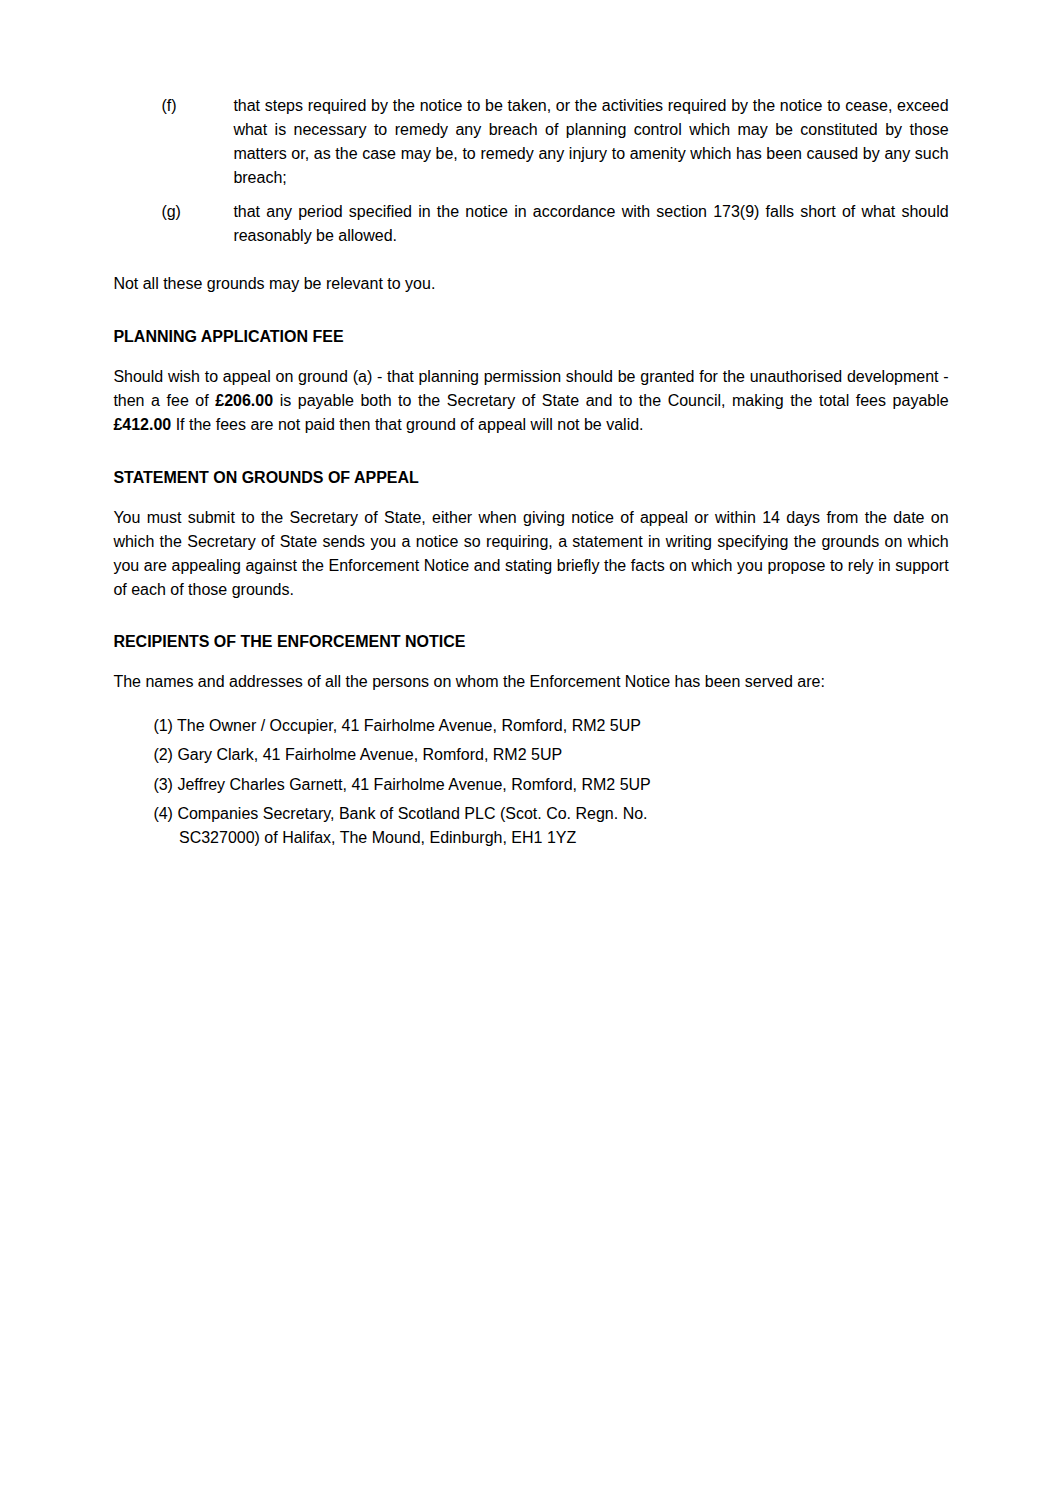(f) that steps required by the notice to be taken, or the activities required by the notice to cease, exceed what is necessary to remedy any breach of planning control which may be constituted by those matters or, as the case may be, to remedy any injury to amenity which has been caused by any such breach;
(g) that any period specified in the notice in accordance with section 173(9) falls short of what should reasonably be allowed.
Not all these grounds may be relevant to you.
Planning Application Fee
Should wish to appeal on ground (a) - that planning permission should be granted for the unauthorised development - then a fee of £206.00 is payable both to the Secretary of State and to the Council, making the total fees payable £412.00 If the fees are not paid then that ground of appeal will not be valid.
Statement on Grounds of Appeal
You must submit to the Secretary of State, either when giving notice of appeal or within 14 days from the date on which the Secretary of State sends you a notice so requiring, a statement in writing specifying the grounds on which you are appealing against the Enforcement Notice and stating briefly the facts on which you propose to rely in support of each of those grounds.
Recipients of the Enforcement Notice
The names and addresses of all the persons on whom the Enforcement Notice has been served are:
(1) The Owner / Occupier, 41 Fairholme Avenue, Romford, RM2 5UP
(2) Gary Clark, 41 Fairholme Avenue, Romford, RM2 5UP
(3) Jeffrey Charles Garnett, 41 Fairholme Avenue, Romford, RM2 5UP
(4) Companies Secretary, Bank of Scotland PLC (Scot. Co. Regn. No. SC327000) of Halifax, The Mound, Edinburgh, EH1 1YZ